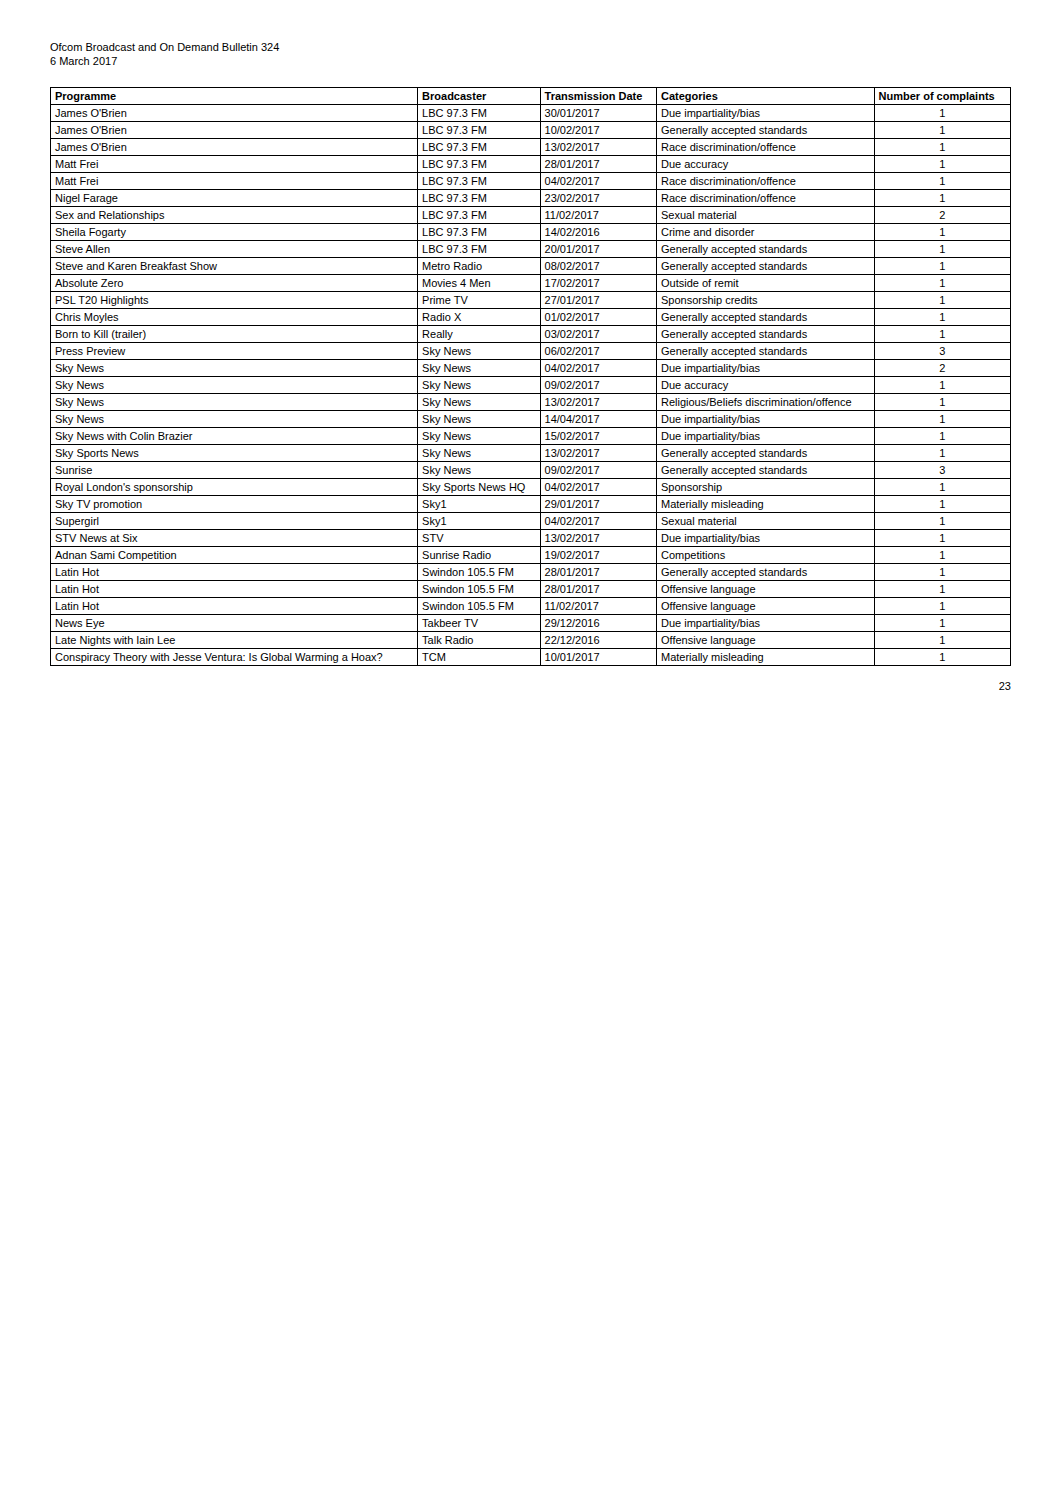Ofcom Broadcast and On Demand Bulletin 324
6 March 2017
| Programme | Broadcaster | Transmission Date | Categories | Number of complaints |
| --- | --- | --- | --- | --- |
| James O'Brien | LBC 97.3 FM | 30/01/2017 | Due impartiality/bias | 1 |
| James O'Brien | LBC 97.3 FM | 10/02/2017 | Generally accepted standards | 1 |
| James O'Brien | LBC 97.3 FM | 13/02/2017 | Race discrimination/offence | 1 |
| Matt Frei | LBC 97.3 FM | 28/01/2017 | Due accuracy | 1 |
| Matt Frei | LBC 97.3 FM | 04/02/2017 | Race discrimination/offence | 1 |
| Nigel Farage | LBC 97.3 FM | 23/02/2017 | Race discrimination/offence | 1 |
| Sex and Relationships | LBC 97.3 FM | 11/02/2017 | Sexual material | 2 |
| Sheila Fogarty | LBC 97.3 FM | 14/02/2016 | Crime and disorder | 1 |
| Steve Allen | LBC 97.3 FM | 20/01/2017 | Generally accepted standards | 1 |
| Steve and Karen Breakfast Show | Metro Radio | 08/02/2017 | Generally accepted standards | 1 |
| Absolute Zero | Movies 4 Men | 17/02/2017 | Outside of remit | 1 |
| PSL T20 Highlights | Prime TV | 27/01/2017 | Sponsorship credits | 1 |
| Chris Moyles | Radio X | 01/02/2017 | Generally accepted standards | 1 |
| Born to Kill (trailer) | Really | 03/02/2017 | Generally accepted standards | 1 |
| Press Preview | Sky News | 06/02/2017 | Generally accepted standards | 3 |
| Sky News | Sky News | 04/02/2017 | Due impartiality/bias | 2 |
| Sky News | Sky News | 09/02/2017 | Due accuracy | 1 |
| Sky News | Sky News | 13/02/2017 | Religious/Beliefs discrimination/offence | 1 |
| Sky News | Sky News | 14/04/2017 | Due impartiality/bias | 1 |
| Sky News with Colin Brazier | Sky News | 15/02/2017 | Due impartiality/bias | 1 |
| Sky Sports News | Sky News | 13/02/2017 | Generally accepted standards | 1 |
| Sunrise | Sky News | 09/02/2017 | Generally accepted standards | 3 |
| Royal London's sponsorship | Sky Sports News HQ | 04/02/2017 | Sponsorship | 1 |
| Sky TV promotion | Sky1 | 29/01/2017 | Materially misleading | 1 |
| Supergirl | Sky1 | 04/02/2017 | Sexual material | 1 |
| STV News at Six | STV | 13/02/2017 | Due impartiality/bias | 1 |
| Adnan Sami Competition | Sunrise Radio | 19/02/2017 | Competitions | 1 |
| Latin Hot | Swindon 105.5 FM | 28/01/2017 | Generally accepted standards | 1 |
| Latin Hot | Swindon 105.5 FM | 28/01/2017 | Offensive language | 1 |
| Latin Hot | Swindon 105.5 FM | 11/02/2017 | Offensive language | 1 |
| News Eye | Takbeer TV | 29/12/2016 | Due impartiality/bias | 1 |
| Late Nights with Iain Lee | Talk Radio | 22/12/2016 | Offensive language | 1 |
| Conspiracy Theory with Jesse Ventura: Is Global Warming a Hoax? | TCM | 10/01/2017 | Materially misleading | 1 |
23